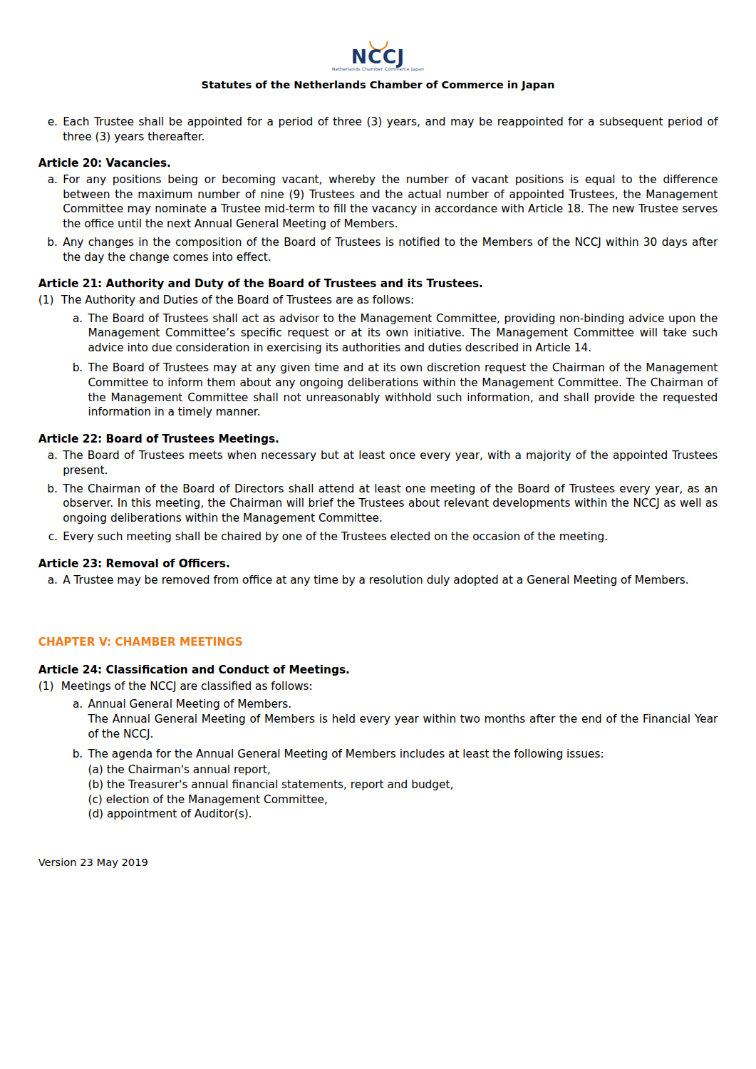◡ NCCJ Netherlands Chamber Commerce Japan
Statutes of the Netherlands Chamber of Commerce in Japan
Each Trustee shall be appointed for a period of three (3) years, and may be reappointed for a subsequent period of three (3) years thereafter.
Article 20: Vacancies.
For any positions being or becoming vacant, whereby the number of vacant positions is equal to the difference between the maximum number of nine (9) Trustees and the actual number of appointed Trustees, the Management Committee may nominate a Trustee mid-term to fill the vacancy in accordance with Article 18. The new Trustee serves the office until the next Annual General Meeting of Members.
Any changes in the composition of the Board of Trustees is notified to the Members of the NCCJ within 30 days after the day the change comes into effect.
Article 21: Authority and Duty of the Board of Trustees and its Trustees.
The Authority and Duties of the Board of Trustees are as follows:
The Board of Trustees shall act as advisor to the Management Committee, providing non-binding advice upon the Management Committee’s specific request or at its own initiative. The Management Committee will take such advice into due consideration in exercising its authorities and duties described in Article 14.
The Board of Trustees may at any given time and at its own discretion request the Chairman of the Management Committee to inform them about any ongoing deliberations within the Management Committee. The Chairman of the Management Committee shall not unreasonably withhold such information, and shall provide the requested information in a timely manner.
Article 22: Board of Trustees Meetings.
The Board of Trustees meets when necessary but at least once every year, with a majority of the appointed Trustees present.
The Chairman of the Board of Directors shall attend at least one meeting of the Board of Trustees every year, as an observer. In this meeting, the Chairman will brief the Trustees about relevant developments within the NCCJ as well as ongoing deliberations within the Management Committee.
Every such meeting shall be chaired by one of the Trustees elected on the occasion of the meeting.
Article 23: Removal of Officers.
A Trustee may be removed from office at any time by a resolution duly adopted at a General Meeting of Members.
CHAPTER V: CHAMBER MEETINGS
Article 24: Classification and Conduct of Meetings.
Meetings of the NCCJ are classified as follows:
Annual General Meeting of Members.
The Annual General Meeting of Members is held every year within two months after the end of the Financial Year of the NCCJ.
The agenda for the Annual General Meeting of Members includes at least the following issues:
(a) the Chairman's annual report,
(b) the Treasurer's annual financial statements, report and budget,
(c) election of the Management Committee,
(d) appointment of Auditor(s).
Version 23 May 2019